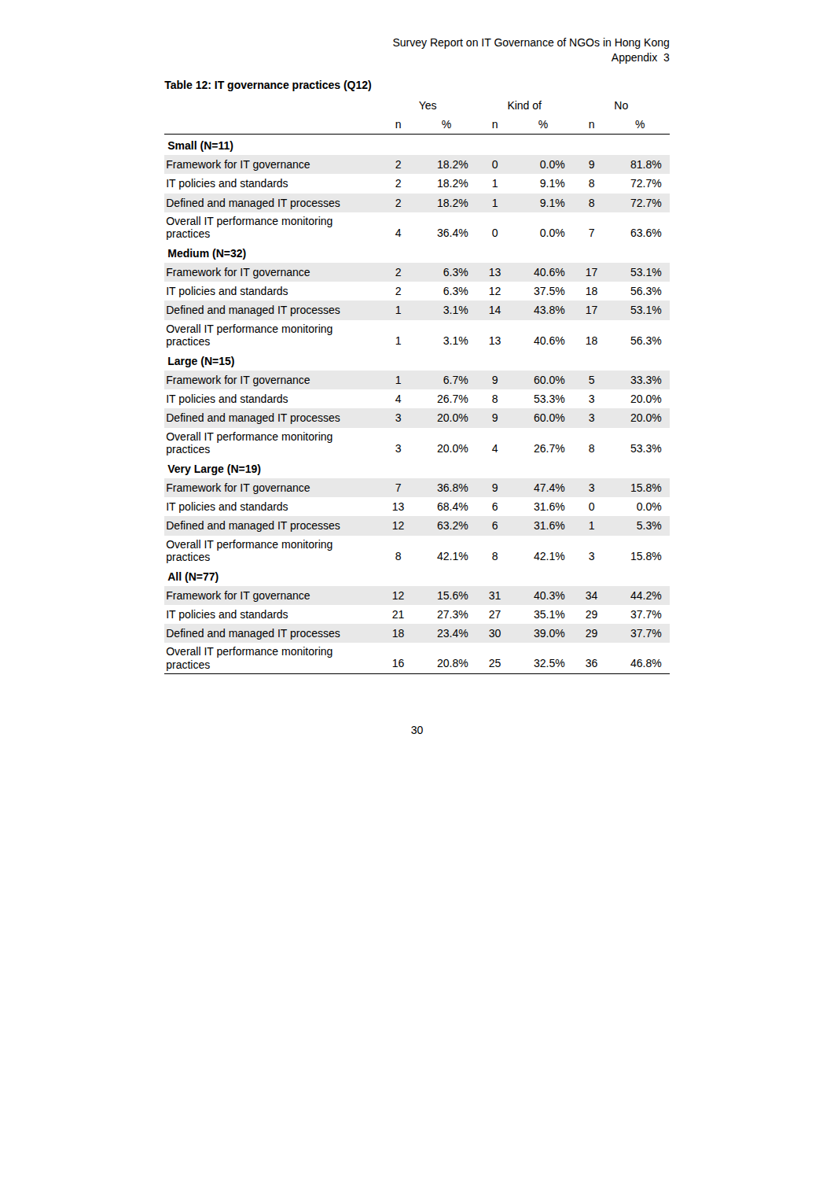Survey Report on IT Governance of NGOs in Hong Kong
Appendix 3
Table 12: IT governance practices (Q12)
| | Yes | Kind of | No |
| --- | --- | --- | --- |
| | n | % | n | % | n | % |
| Small (N=11) |
| Framework for IT governance | 2 | 18.2% | 0 | 0.0% | 9 | 81.8% |
| IT policies and standards | 2 | 18.2% | 1 | 9.1% | 8 | 72.7% |
| Defined and managed IT processes | 2 | 18.2% | 1 | 9.1% | 8 | 72.7% |
| Overall IT performance monitoring practices | 4 | 36.4% | 0 | 0.0% | 7 | 63.6% |
| Medium (N=32) |
| Framework for IT governance | 2 | 6.3% | 13 | 40.6% | 17 | 53.1% |
| IT policies and standards | 2 | 6.3% | 12 | 37.5% | 18 | 56.3% |
| Defined and managed IT processes | 1 | 3.1% | 14 | 43.8% | 17 | 53.1% |
| Overall IT performance monitoring practices | 1 | 3.1% | 13 | 40.6% | 18 | 56.3% |
| Large (N=15) |
| Framework for IT governance | 1 | 6.7% | 9 | 60.0% | 5 | 33.3% |
| IT policies and standards | 4 | 26.7% | 8 | 53.3% | 3 | 20.0% |
| Defined and managed IT processes | 3 | 20.0% | 9 | 60.0% | 3 | 20.0% |
| Overall IT performance monitoring practices | 3 | 20.0% | 4 | 26.7% | 8 | 53.3% |
| Very Large (N=19) |
| Framework for IT governance | 7 | 36.8% | 9 | 47.4% | 3 | 15.8% |
| IT policies and standards | 13 | 68.4% | 6 | 31.6% | 0 | 0.0% |
| Defined and managed IT processes | 12 | 63.2% | 6 | 31.6% | 1 | 5.3% |
| Overall IT performance monitoring practices | 8 | 42.1% | 8 | 42.1% | 3 | 15.8% |
| All (N=77) |
| Framework for IT governance | 12 | 15.6% | 31 | 40.3% | 34 | 44.2% |
| IT policies and standards | 21 | 27.3% | 27 | 35.1% | 29 | 37.7% |
| Defined and managed IT processes | 18 | 23.4% | 30 | 39.0% | 29 | 37.7% |
| Overall IT performance monitoring practices | 16 | 20.8% | 25 | 32.5% | 36 | 46.8% |
30